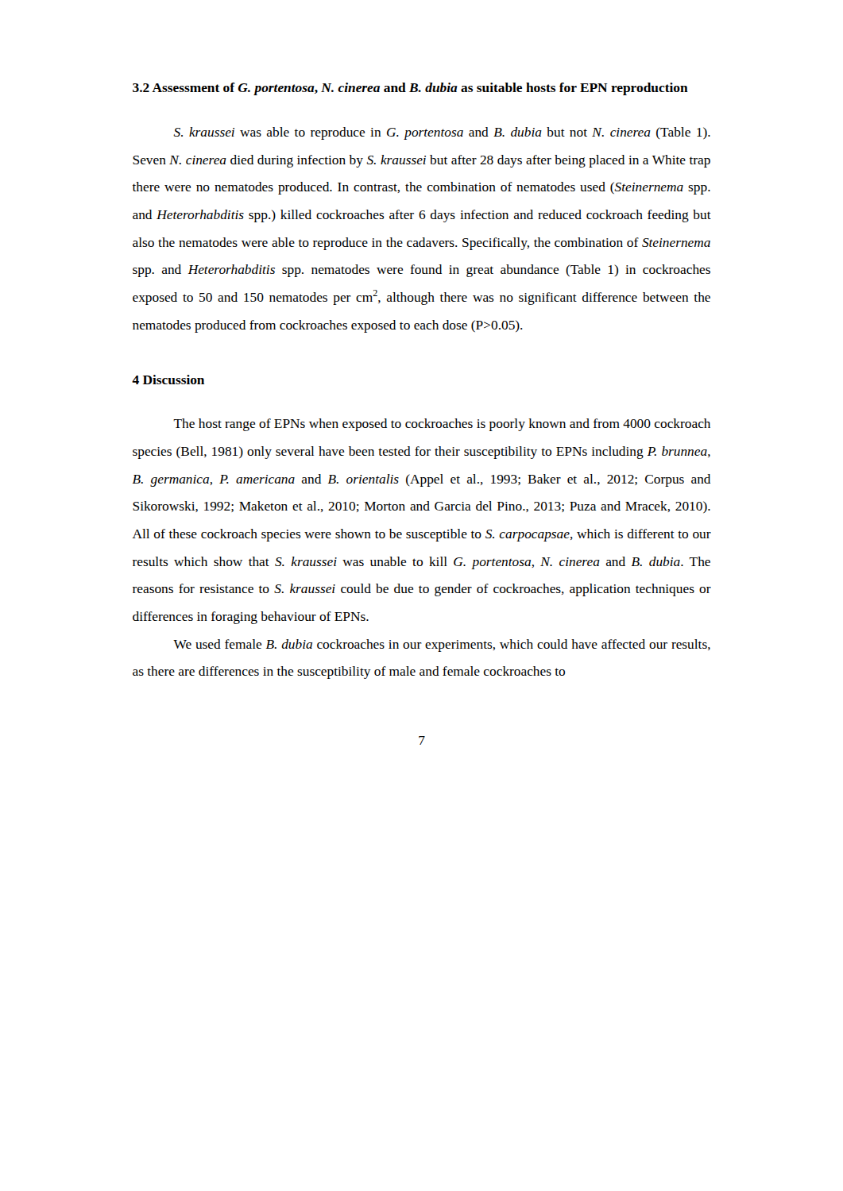3.2 Assessment of G. portentosa, N. cinerea and B. dubia as suitable hosts for EPN reproduction
S. kraussei was able to reproduce in G. portentosa and B. dubia but not N. cinerea (Table 1). Seven N. cinerea died during infection by S. kraussei but after 28 days after being placed in a White trap there were no nematodes produced. In contrast, the combination of nematodes used (Steinernema spp. and Heterorhabditis spp.) killed cockroaches after 6 days infection and reduced cockroach feeding but also the nematodes were able to reproduce in the cadavers. Specifically, the combination of Steinernema spp. and Heterorhabditis spp. nematodes were found in great abundance (Table 1) in cockroaches exposed to 50 and 150 nematodes per cm2, although there was no significant difference between the nematodes produced from cockroaches exposed to each dose (P>0.05).
4 Discussion
The host range of EPNs when exposed to cockroaches is poorly known and from 4000 cockroach species (Bell, 1981) only several have been tested for their susceptibility to EPNs including P. brunnea, B. germanica, P. americana and B. orientalis (Appel et al., 1993; Baker et al., 2012; Corpus and Sikorowski, 1992; Maketon et al., 2010; Morton and Garcia del Pino., 2013; Puza and Mracek, 2010). All of these cockroach species were shown to be susceptible to S. carpocapsae, which is different to our results which show that S. kraussei was unable to kill G. portentosa, N. cinerea and B. dubia. The reasons for resistance to S. kraussei could be due to gender of cockroaches, application techniques or differences in foraging behaviour of EPNs.
We used female B. dubia cockroaches in our experiments, which could have affected our results, as there are differences in the susceptibility of male and female cockroaches to
7